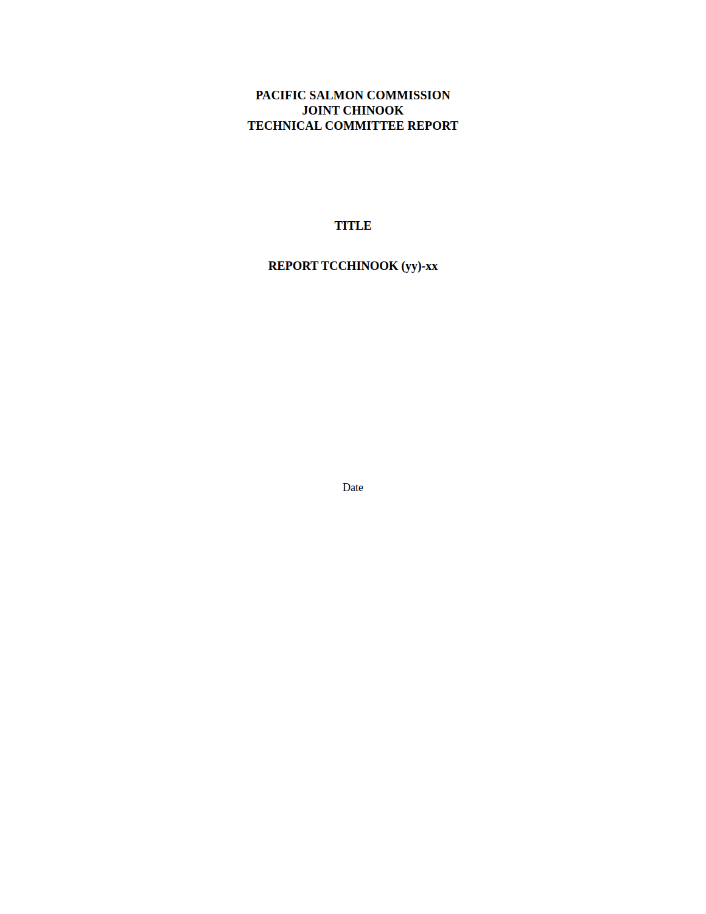PACIFIC SALMON COMMISSION JOINT CHINOOK TECHNICAL COMMITTEE REPORT
TITLE
REPORT TCCHINOOK (yy)-xx
Date